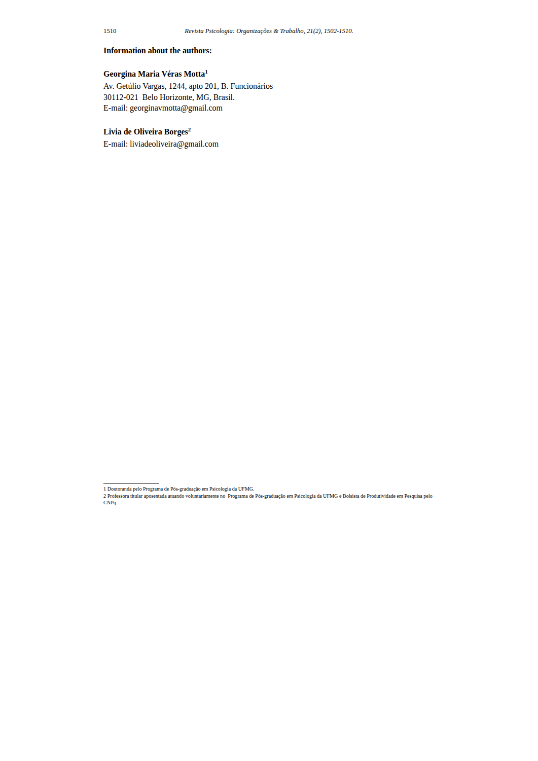1510
Revista Psicologia: Organizações & Trabalho, 21(2), 1502-1510.
Information about the authors:
Georgina Maria Véras Motta1
Av. Getúlio Vargas, 1244, apto 201, B. Funcionários
30112-021 Belo Horizonte, MG, Brasil.
E-mail: georginavmotta@gmail.com
Livia de Oliveira Borges2
E-mail: liviadeoliveira@gmail.com
1 Doutoranda pelo Programa de Pós-graduação em Psicologia da UFMG.
2 Professora titular aposentada atuando voluntariamente no Programa de Pós-graduação em Psicologia da UFMG e Bolsista de Produtividade em Pesquisa pelo CNPq.